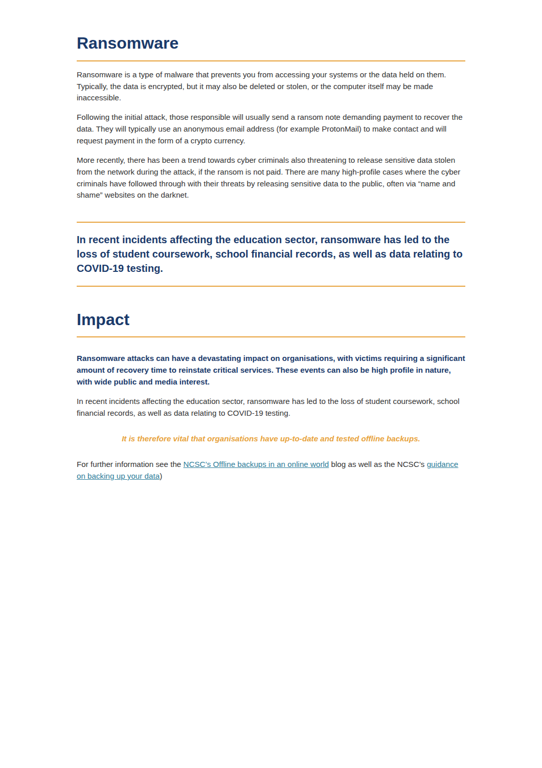Ransomware
Ransomware is a type of malware that prevents you from accessing your systems or the data held on them. Typically, the data is encrypted, but it may also be deleted or stolen, or the computer itself may be made inaccessible.
Following the initial attack, those responsible will usually send a ransom note demanding payment to recover the data. They will typically use an anonymous email address (for example ProtonMail) to make contact and will request payment in the form of a crypto currency.
More recently, there has been a trend towards cyber criminals also threatening to release sensitive data stolen from the network during the attack, if the ransom is not paid. There are many high-profile cases where the cyber criminals have followed through with their threats by releasing sensitive data to the public, often via “name and shame” websites on the darknet.
In recent incidents affecting the education sector, ransomware has led to the loss of student coursework, school financial records, as well as data relating to COVID-19 testing.
Impact
Ransomware attacks can have a devastating impact on organisations, with victims requiring a significant amount of recovery time to reinstate critical services. These events can also be high profile in nature, with wide public and media interest.
In recent incidents affecting the education sector, ransomware has led to the loss of student coursework, school financial records, as well as data relating to COVID-19 testing.
It is therefore vital that organisations have up-to-date and tested offline backups.
For further information see the NCSC’s Offline backups in an online world blog as well as the NCSC’s guidance on backing up your data)